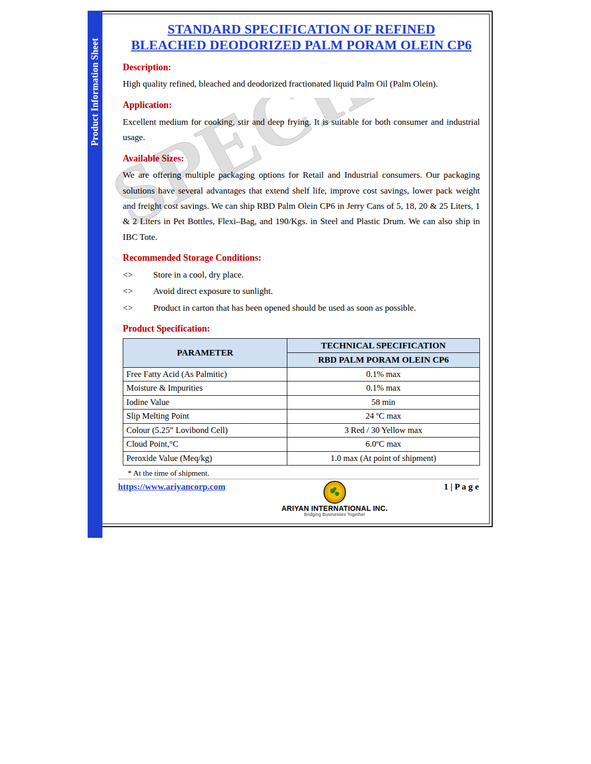Product Information Sheet
SPECIFICATION
STANDARD SPECIFICATION OF REFINED
BLEACHED DEODORIZED PALM PORAM OLEIN CP6
Description:
High quality refined, bleached and deodorized fractionated liquid Palm Oil (Palm Olein).
Application:
Excellent medium for cooking, stir and deep frying. It is suitable for both consumer and industrial usage.
Available Sizes:
We are offering multiple packaging options for Retail and Industrial consumers. Our packaging solutions have several advantages that extend shelf life, improve cost savings, lower pack weight and freight cost savings. We can ship RBD Palm Olein CP6 in Jerry Cans of 5, 18, 20 & 25 Liters, 1 & 2 Liters in Pet Bottles, Flexi–Bag, and 190/Kgs. in Steel and Plastic Drum. We can also ship in IBC Tote.
Recommended Storage Conditions:
<>Store in a cool, dry place.
<>Avoid direct exposure to sunlight.
<>Product in carton that has been opened should be used as soon as possible.
Product Specification:
| PARAMETER | TECHNICAL SPECIFICATION |
| --- | --- |
| RBD PALM PORAM OLEIN CP6 |
| Free Fatty Acid (As Palmitic) | 0.1% max |
| Moisture & Impurities | 0.1% max |
| Iodine Value | 58 min |
| Slip Melting Point | 24 ºC max |
| Colour (5.25” Lovibond Cell) | 3 Red / 30 Yellow max |
| Cloud Point,°C | 6.0ºC max |
| Peroxide Value (Meq/kg) | 1.0 max (At point of shipment) |
* At the time of shipment.
https://www.ariyancorp.com
ARIYAN INTERNATIONAL INC.
Bridging Businesses Together
1 | P a g e